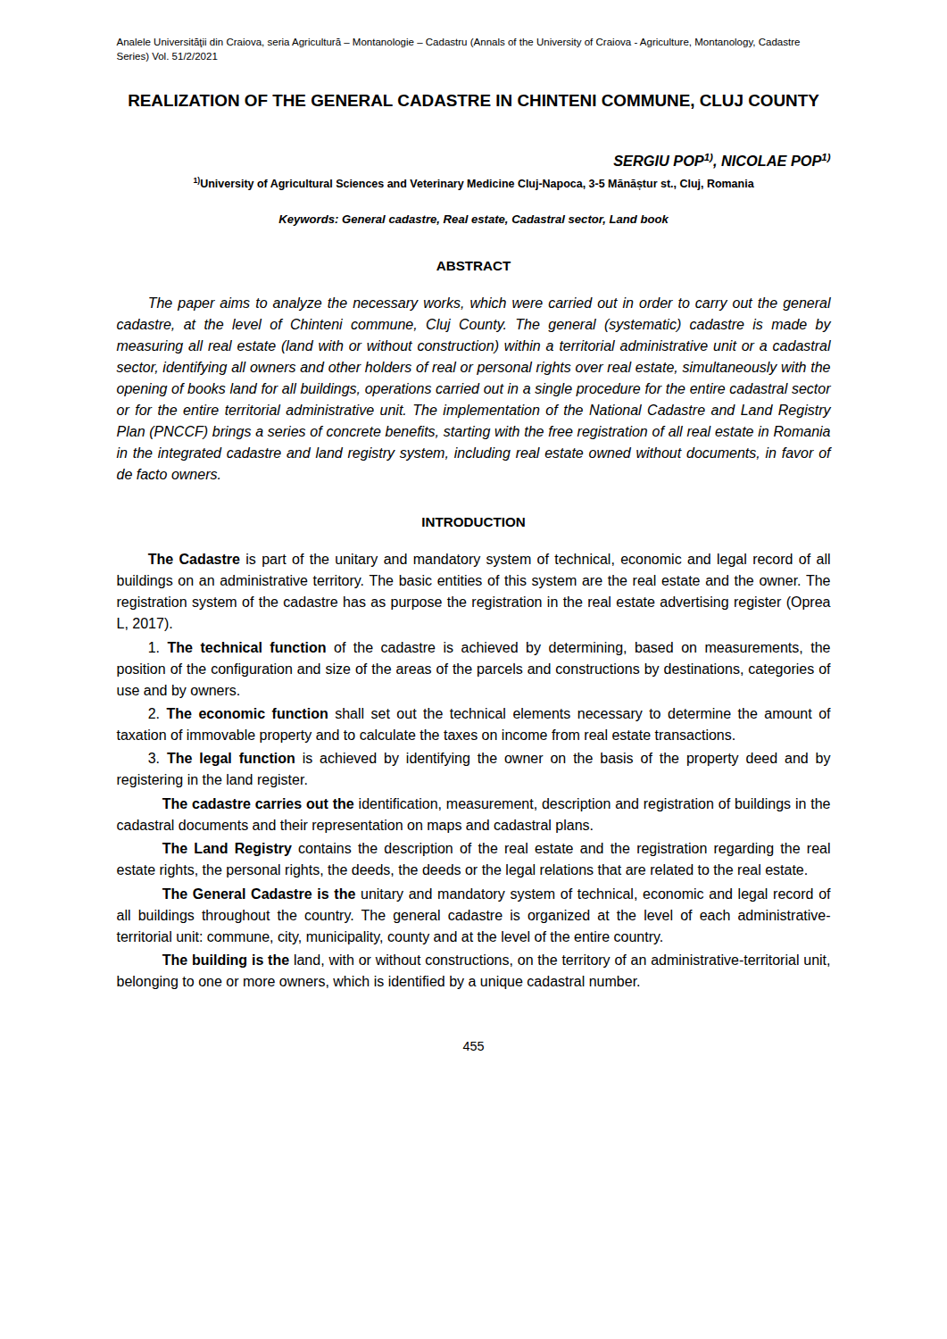Analele Universităţii din Craiova, seria Agricultură – Montanologie – Cadastru (Annals of the University of Craiova - Agriculture, Montanology, Cadastre Series) Vol. 51/2/2021
REALIZATION OF THE GENERAL CADASTRE IN CHINTENI COMMUNE, CLUJ COUNTY
SERGIU POP1), NICOLAE POP1)
1)University of Agricultural Sciences and Veterinary Medicine Cluj-Napoca, 3-5 Mănăștur st., Cluj, Romania
Keywords: General cadastre, Real estate, Cadastral sector, Land book
ABSTRACT
The paper aims to analyze the necessary works, which were carried out in order to carry out the general cadastre, at the level of Chinteni commune, Cluj County. The general (systematic) cadastre is made by measuring all real estate (land with or without construction) within a territorial administrative unit or a cadastral sector, identifying all owners and other holders of real or personal rights over real estate, simultaneously with the opening of books land for all buildings, operations carried out in a single procedure for the entire cadastral sector or for the entire territorial administrative unit. The implementation of the National Cadastre and Land Registry Plan (PNCCF) brings a series of concrete benefits, starting with the free registration of all real estate in Romania in the integrated cadastre and land registry system, including real estate owned without documents, in favor of de facto owners.
INTRODUCTION
The Cadastre is part of the unitary and mandatory system of technical, economic and legal record of all buildings on an administrative territory. The basic entities of this system are the real estate and the owner. The registration system of the cadastre has as purpose the registration in the real estate advertising register (Oprea L, 2017).
1. The technical function of the cadastre is achieved by determining, based on measurements, the position of the configuration and size of the areas of the parcels and constructions by destinations, categories of use and by owners.
2. The economic function shall set out the technical elements necessary to determine the amount of taxation of immovable property and to calculate the taxes on income from real estate transactions.
3. The legal function is achieved by identifying the owner on the basis of the property deed and by registering in the land register.
The cadastre carries out the identification, measurement, description and registration of buildings in the cadastral documents and their representation on maps and cadastral plans.
The Land Registry contains the description of the real estate and the registration regarding the real estate rights, the personal rights, the deeds, the deeds or the legal relations that are related to the real estate.
The General Cadastre is the unitary and mandatory system of technical, economic and legal record of all buildings throughout the country. The general cadastre is organized at the level of each administrative-territorial unit: commune, city, municipality, county and at the level of the entire country.
The building is the land, with or without constructions, on the territory of an administrative-territorial unit, belonging to one or more owners, which is identified by a unique cadastral number.
455